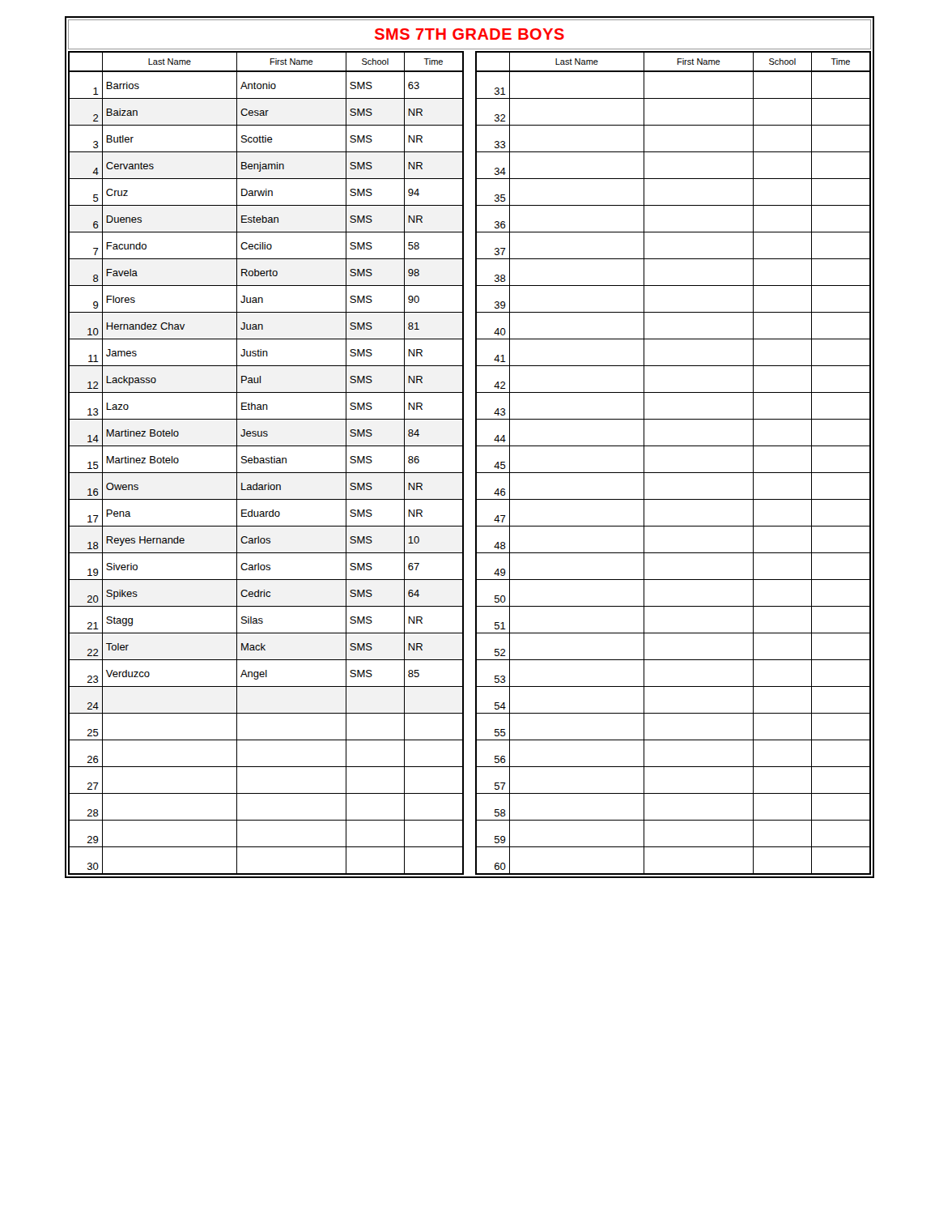SMS 7TH GRADE BOYS
| / / Last Name / First Name / School / Time / / --- / --- / --- / --- / --- / / 1 / Barrios / Antonio / SMS / 63 / / 2 / Baizan / Cesar / SMS / NR / / 3 / Butler / Scottie / SMS / NR / / 4 / Cervantes / Benjamin / SMS / NR / / 5 / Cruz / Darwin / SMS / 94 / / 6 / Duenes / Esteban / SMS / NR / / 7 / Facundo / Cecilio / SMS / 58 / / 8 / Favela / Roberto / SMS / 98 / / 9 / Flores / Juan / SMS / 90 / / 10 / Hernandez Chav / Juan / SMS / 81 / / 11 / James / Justin / SMS / NR / / 12 / Lackpasso / Paul / SMS / NR / / 13 / Lazo / Ethan / SMS / NR / / 14 / Martinez Botelo / Jesus / SMS / 84 / / 15 / Martinez Botelo / Sebastian / SMS / 86 / / 16 / Owens / Ladarion / SMS / NR / / 17 / Pena / Eduardo / SMS / NR / / 18 / Reyes Hernande / Carlos / SMS / 10 / / 19 / Siverio / Carlos / SMS / 67 / / 20 / Spikes / Cedric / SMS / 64 / / 21 / Stagg / Silas / SMS / NR / / 22 / Toler / Mack / SMS / NR / / 23 / Verduzco / Angel / SMS / 85 / / 24 / / / / / / 25 / / / / / / 26 / / / / / / 27 / / / / / / 28 / / / / / / 29 / / / / / / 30 / / / / / | | / / Last Name / First Name / School / Time / / --- / --- / --- / --- / --- / / 31 / / / / / / 32 / / / / / / 33 / / / / / / 34 / / / / / / 35 / / / / / / 36 / / / / / / 37 / / / / / / 38 / / / / / / 39 / / / / / / 40 / / / / / / 41 / / / / / / 42 / / / / / / 43 / / / / / / 44 / / / / / / 45 / / / / / / 46 / / / / / / 47 / / / / / / 48 / / / / / / 49 / / / / / / 50 / / / / / / 51 / / / / / / 52 / / / / / / 53 / / / / / / 54 / / / / / / 55 / / / / / / 56 / / / / / / 57 / / / / / / 58 / / / / / / 59 / / / / / / 60 / / / / / |